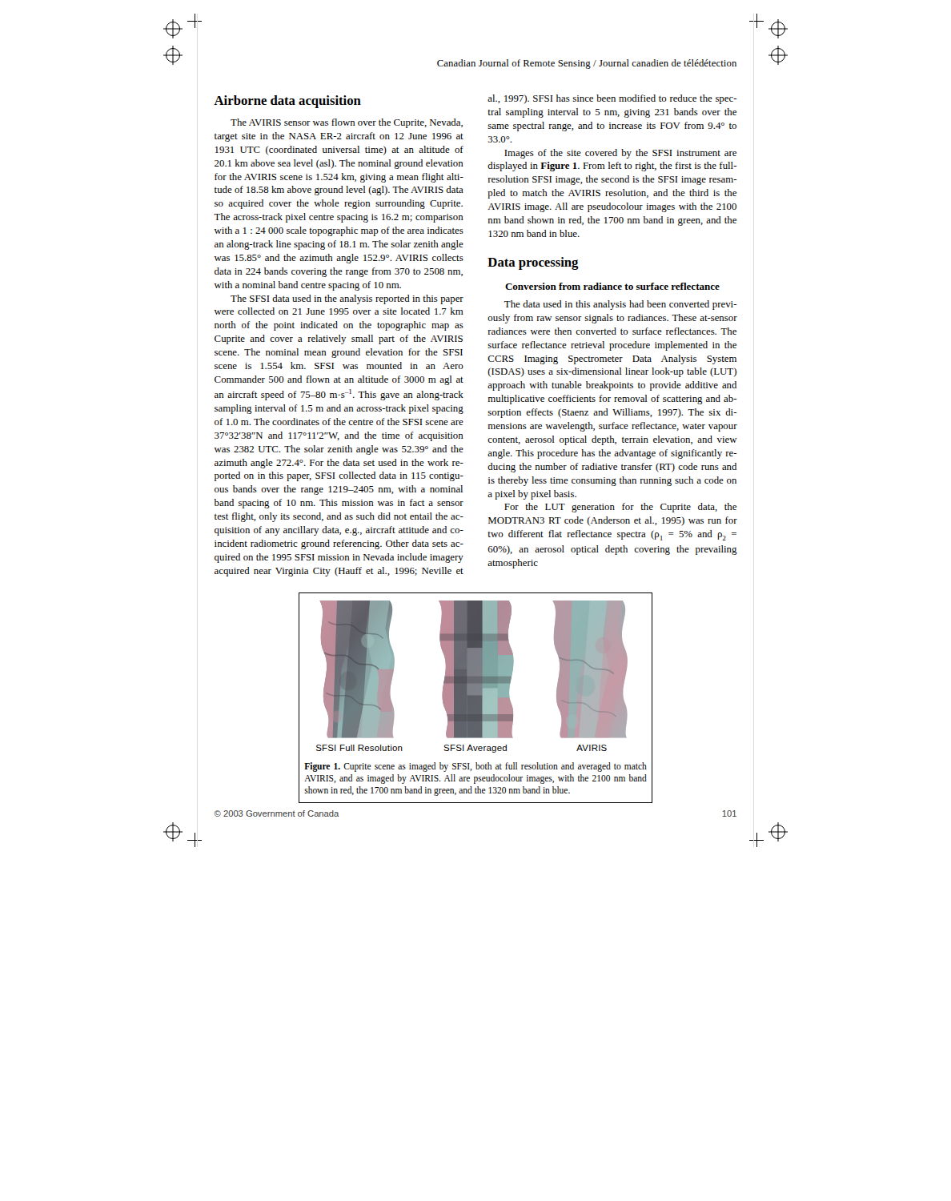Canadian Journal of Remote Sensing / Journal canadien de télédétection
Airborne data acquisition
The AVIRIS sensor was flown over the Cuprite, Nevada, target site in the NASA ER-2 aircraft on 12 June 1996 at 1931 UTC (coordinated universal time) at an altitude of 20.1 km above sea level (asl). The nominal ground elevation for the AVIRIS scene is 1.524 km, giving a mean flight altitude of 18.58 km above ground level (agl). The AVIRIS data so acquired cover the whole region surrounding Cuprite. The across-track pixel centre spacing is 16.2 m; comparison with a 1 : 24 000 scale topographic map of the area indicates an along-track line spacing of 18.1 m. The solar zenith angle was 15.85° and the azimuth angle 152.9°. AVIRIS collects data in 224 bands covering the range from 370 to 2508 nm, with a nominal band centre spacing of 10 nm.
The SFSI data used in the analysis reported in this paper were collected on 21 June 1995 over a site located 1.7 km north of the point indicated on the topographic map as Cuprite and cover a relatively small part of the AVIRIS scene. The nominal mean ground elevation for the SFSI scene is 1.554 km. SFSI was mounted in an Aero Commander 500 and flown at an altitude of 3000 m agl at an aircraft speed of 75–80 m·s–1. This gave an along-track sampling interval of 1.5 m and an across-track pixel spacing of 1.0 m. The coordinates of the centre of the SFSI scene are 37°32′38″N and 117°11′2″W, and the time of acquisition was 2382 UTC. The solar zenith angle was 52.39° and the azimuth angle 272.4°. For the data set used in the work reported on in this paper, SFSI collected data in 115 contiguous bands over the range 1219–2405 nm, with a nominal band spacing of 10 nm. This mission was in fact a sensor test flight, only its second, and as such did not entail the acquisition of any ancillary data, e.g., aircraft attitude and coincident radiometric ground referencing. Other data sets acquired on the 1995 SFSI mission in Nevada include imagery acquired near Virginia City (Hauff et al., 1996; Neville et al., 1997). SFSI has since been modified to reduce the spectral sampling interval to 5 nm, giving 231 bands over the same spectral range, and to increase its FOV from 9.4° to 33.0°.
Images of the site covered by the SFSI instrument are displayed in Figure 1. From left to right, the first is the full-resolution SFSI image, the second is the SFSI image resampled to match the AVIRIS resolution, and the third is the AVIRIS image. All are pseudocolour images with the 2100 nm band shown in red, the 1700 nm band in green, and the 1320 nm band in blue.
Data processing
Conversion from radiance to surface reflectance
The data used in this analysis had been converted previously from raw sensor signals to radiances. These at-sensor radiances were then converted to surface reflectances. The surface reflectance retrieval procedure implemented in the CCRS Imaging Spectrometer Data Analysis System (ISDAS) uses a six-dimensional linear look-up table (LUT) approach with tunable breakpoints to provide additive and multiplicative coefficients for removal of scattering and absorption effects (Staenz and Williams, 1997). The six dimensions are wavelength, surface reflectance, water vapour content, aerosol optical depth, terrain elevation, and view angle. This procedure has the advantage of significantly reducing the number of radiative transfer (RT) code runs and is thereby less time consuming than running such a code on a pixel by pixel basis.
For the LUT generation for the Cuprite data, the MODTRAN3 RT code (Anderson et al., 1995) was run for two different flat reflectance spectra (ρ1 = 5% and ρ2 = 60%), an aerosol optical depth covering the prevailing atmospheric
SFSI Full Resolution
SFSI Averaged
AVIRIS
Figure 1. Cuprite scene as imaged by SFSI, both at full resolution and averaged to match AVIRIS, and as imaged by AVIRIS. All are pseudocolour images, with the 2100 nm band shown in red, the 1700 nm band in green, and the 1320 nm band in blue.
© 2003 Government of Canada 101